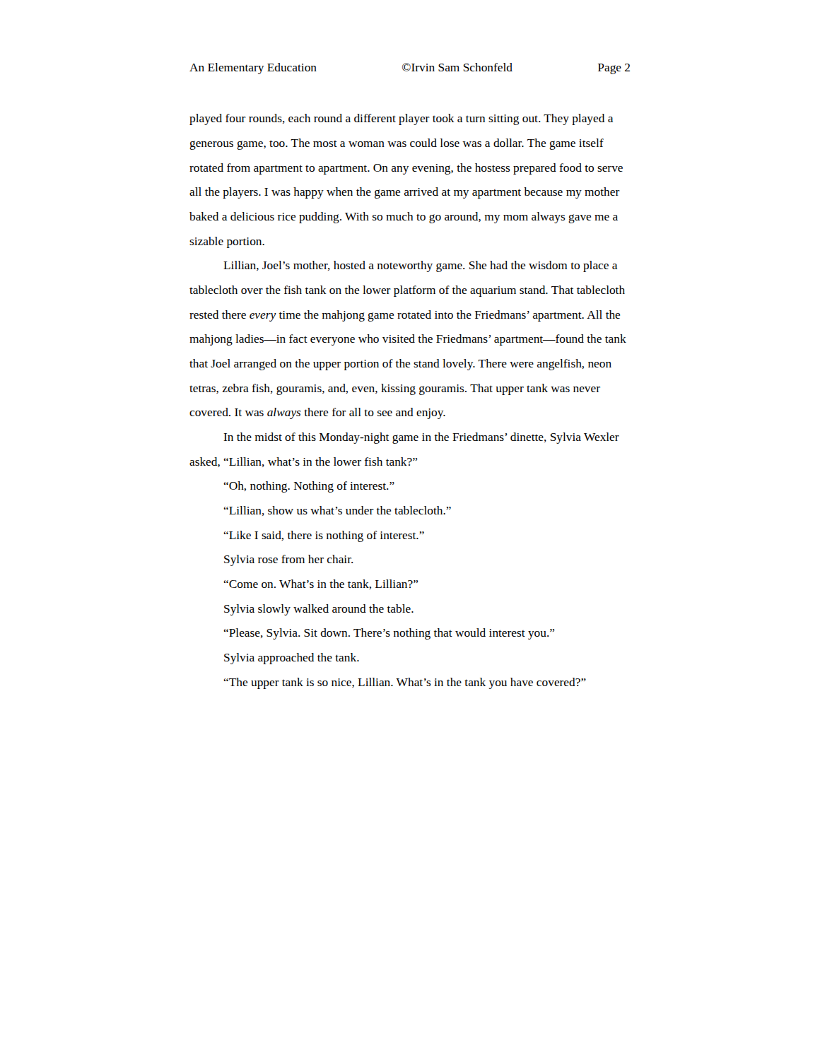An Elementary Education ©Irvin Sam Schonfeld Page 2
played four rounds, each round a different player took a turn sitting out. They played a generous game, too. The most a woman was could lose was a dollar. The game itself rotated from apartment to apartment. On any evening, the hostess prepared food to serve all the players. I was happy when the game arrived at my apartment because my mother baked a delicious rice pudding. With so much to go around, my mom always gave me a sizable portion.
Lillian, Joel’s mother, hosted a noteworthy game. She had the wisdom to place a tablecloth over the fish tank on the lower platform of the aquarium stand. That tablecloth rested there every time the mahjong game rotated into the Friedmans’ apartment. All the mahjong ladies—in fact everyone who visited the Friedmans’ apartment—found the tank that Joel arranged on the upper portion of the stand lovely. There were angelfish, neon tetras, zebra fish, gouramis, and, even, kissing gouramis. That upper tank was never covered. It was always there for all to see and enjoy.
In the midst of this Monday-night game in the Friedmans’ dinette, Sylvia Wexler asked, “Lillian, what’s in the lower fish tank?”
“Oh, nothing. Nothing of interest.”
“Lillian, show us what’s under the tablecloth.”
“Like I said, there is nothing of interest.”
Sylvia rose from her chair.
“Come on. What’s in the tank, Lillian?”
Sylvia slowly walked around the table.
“Please, Sylvia. Sit down. There’s nothing that would interest you.”
Sylvia approached the tank.
“The upper tank is so nice, Lillian. What’s in the tank you have covered?”